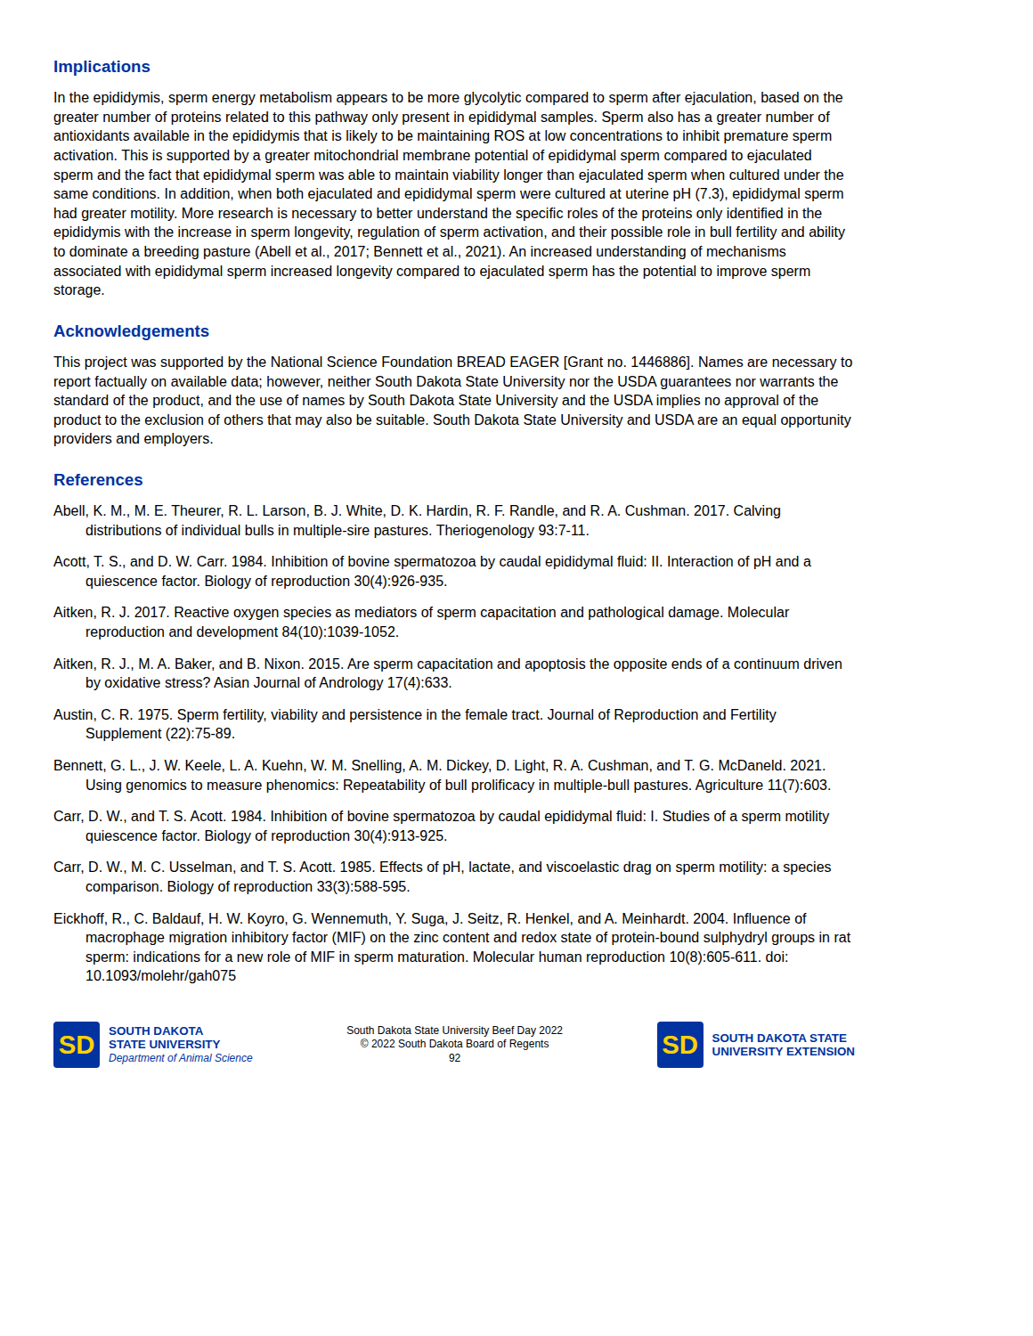Implications
In the epididymis, sperm energy metabolism appears to be more glycolytic compared to sperm after ejaculation, based on the greater number of proteins related to this pathway only present in epididymal samples. Sperm also has a greater number of antioxidants available in the epididymis that is likely to be maintaining ROS at low concentrations to inhibit premature sperm activation. This is supported by a greater mitochondrial membrane potential of epididymal sperm compared to ejaculated sperm and the fact that epididymal sperm was able to maintain viability longer than ejaculated sperm when cultured under the same conditions. In addition, when both ejaculated and epididymal sperm were cultured at uterine pH (7.3), epididymal sperm had greater motility. More research is necessary to better understand the specific roles of the proteins only identified in the epididymis with the increase in sperm longevity, regulation of sperm activation, and their possible role in bull fertility and ability to dominate a breeding pasture (Abell et al., 2017; Bennett et al., 2021). An increased understanding of mechanisms associated with epididymal sperm increased longevity compared to ejaculated sperm has the potential to improve sperm storage.
Acknowledgements
This project was supported by the National Science Foundation BREAD EAGER [Grant no. 1446886]. Names are necessary to report factually on available data; however, neither South Dakota State University nor the USDA guarantees nor warrants the standard of the product, and the use of names by South Dakota State University and the USDA implies no approval of the product to the exclusion of others that may also be suitable. South Dakota State University and USDA are an equal opportunity providers and employers.
References
Abell, K. M., M. E. Theurer, R. L. Larson, B. J. White, D. K. Hardin, R. F. Randle, and R. A. Cushman. 2017. Calving distributions of individual bulls in multiple-sire pastures. Theriogenology 93:7-11.
Acott, T. S., and D. W. Carr. 1984. Inhibition of bovine spermatozoa by caudal epididymal fluid: II. Interaction of pH and a quiescence factor. Biology of reproduction 30(4):926-935.
Aitken, R. J. 2017. Reactive oxygen species as mediators of sperm capacitation and pathological damage. Molecular reproduction and development 84(10):1039-1052.
Aitken, R. J., M. A. Baker, and B. Nixon. 2015. Are sperm capacitation and apoptosis the opposite ends of a continuum driven by oxidative stress? Asian Journal of Andrology 17(4):633.
Austin, C. R. 1975. Sperm fertility, viability and persistence in the female tract. Journal of Reproduction and Fertility Supplement (22):75-89.
Bennett, G. L., J. W. Keele, L. A. Kuehn, W. M. Snelling, A. M. Dickey, D. Light, R. A. Cushman, and T. G. McDaneld. 2021. Using genomics to measure phenomics: Repeatability of bull prolificacy in multiple-bull pastures. Agriculture 11(7):603.
Carr, D. W., and T. S. Acott. 1984. Inhibition of bovine spermatozoa by caudal epididymal fluid: I. Studies of a sperm motility quiescence factor. Biology of reproduction 30(4):913-925.
Carr, D. W., M. C. Usselman, and T. S. Acott. 1985. Effects of pH, lactate, and viscoelastic drag on sperm motility: a species comparison. Biology of reproduction 33(3):588-595.
Eickhoff, R., C. Baldauf, H. W. Koyro, G. Wennemuth, Y. Suga, J. Seitz, R. Henkel, and A. Meinhardt. 2004. Influence of macrophage migration inhibitory factor (MIF) on the zinc content and redox state of protein-bound sulphydryl groups in rat sperm: indications for a new role of MIF in sperm maturation. Molecular human reproduction 10(8):605-611. doi: 10.1093/molehr/gah075
SD
SOUTH DAKOTA
STATE UNIVERSITY
Department of Animal Science
South Dakota State University Beef Day 2022
© 2022 South Dakota Board of Regents
92
SD
SOUTH DAKOTA STATE
UNIVERSITY EXTENSION